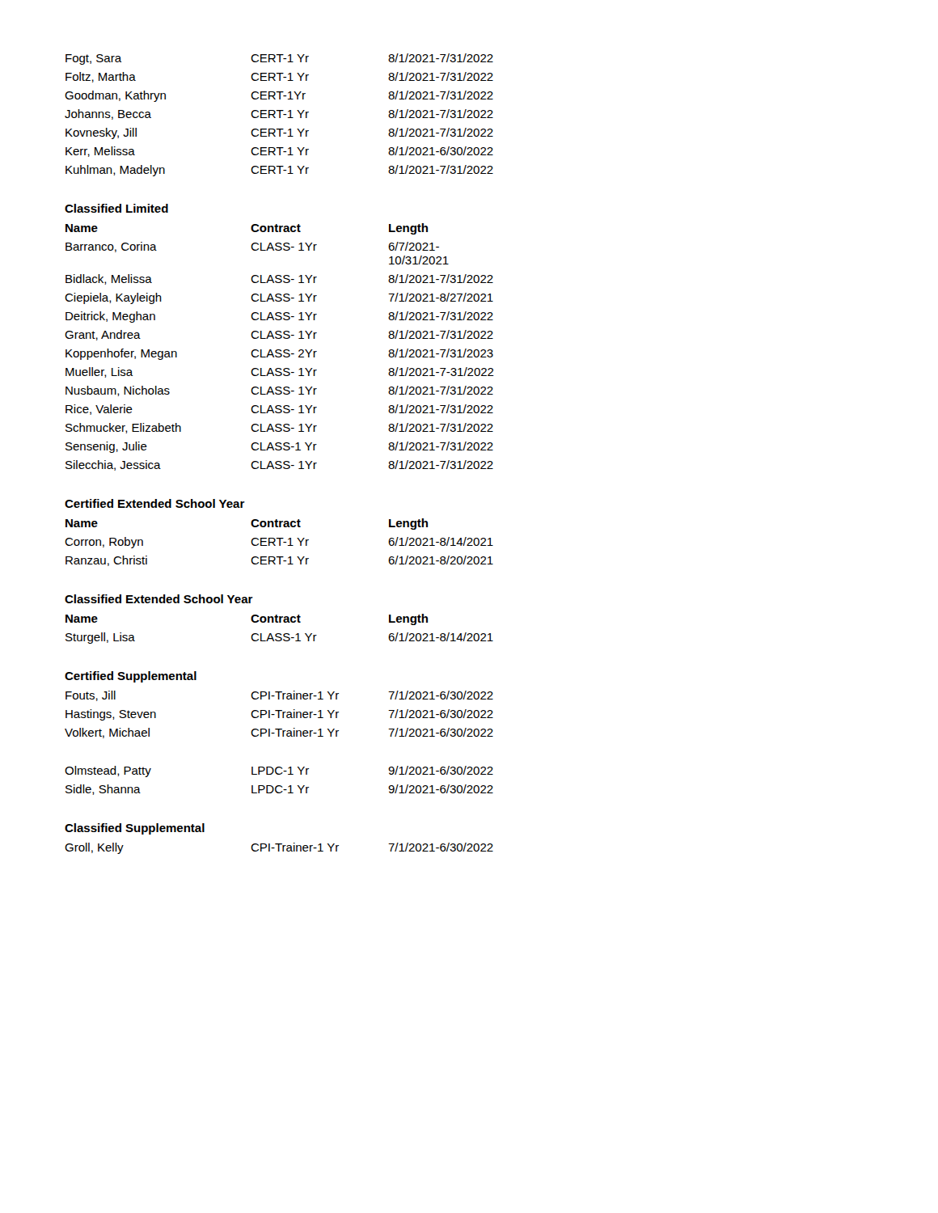| Fogt, Sara | CERT-1 Yr | 8/1/2021-7/31/2022 |
| Foltz, Martha | CERT-1 Yr | 8/1/2021-7/31/2022 |
| Goodman, Kathryn | CERT-1Yr | 8/1/2021-7/31/2022 |
| Johanns, Becca | CERT-1 Yr | 8/1/2021-7/31/2022 |
| Kovnesky, Jill | CERT-1 Yr | 8/1/2021-7/31/2022 |
| Kerr, Melissa | CERT-1 Yr | 8/1/2021-6/30/2022 |
| Kuhlman, Madelyn | CERT-1 Yr | 8/1/2021-7/31/2022 |
Classified Limited
| Name | Contract | Length |
| --- | --- | --- |
| Barranco, Corina | CLASS- 1Yr | 6/7/2021- 10/31/2021 |
| Bidlack, Melissa | CLASS- 1Yr | 8/1/2021-7/31/2022 |
| Ciepiela, Kayleigh | CLASS- 1Yr | 7/1/2021-8/27/2021 |
| Deitrick, Meghan | CLASS- 1Yr | 8/1/2021-7/31/2022 |
| Grant, Andrea | CLASS- 1Yr | 8/1/2021-7/31/2022 |
| Koppenhofer, Megan | CLASS- 2Yr | 8/1/2021-7/31/2023 |
| Mueller, Lisa | CLASS- 1Yr | 8/1/2021-7-31/2022 |
| Nusbaum, Nicholas | CLASS- 1Yr | 8/1/2021-7/31/2022 |
| Rice, Valerie | CLASS- 1Yr | 8/1/2021-7/31/2022 |
| Schmucker, Elizabeth | CLASS- 1Yr | 8/1/2021-7/31/2022 |
| Sensenig, Julie | CLASS-1 Yr | 8/1/2021-7/31/2022 |
| Silecchia, Jessica | CLASS- 1Yr | 8/1/2021-7/31/2022 |
Certified Extended School Year
| Name | Contract | Length |
| --- | --- | --- |
| Corron, Robyn | CERT-1 Yr | 6/1/2021-8/14/2021 |
| Ranzau, Christi | CERT-1 Yr | 6/1/2021-8/20/2021 |
Classified Extended School Year
| Name | Contract | Length |
| --- | --- | --- |
| Sturgell, Lisa | CLASS-1 Yr | 6/1/2021-8/14/2021 |
Certified Supplemental
| Fouts, Jill | CPI-Trainer-1 Yr | 7/1/2021-6/30/2022 |
| Hastings, Steven | CPI-Trainer-1 Yr | 7/1/2021-6/30/2022 |
| Volkert, Michael | CPI-Trainer-1 Yr | 7/1/2021-6/30/2022 |
| Olmstead, Patty | LPDC-1 Yr | 9/1/2021-6/30/2022 |
| Sidle, Shanna | LPDC-1 Yr | 9/1/2021-6/30/2022 |
Classified Supplemental
| Groll, Kelly | CPI-Trainer-1 Yr | 7/1/2021-6/30/2022 |